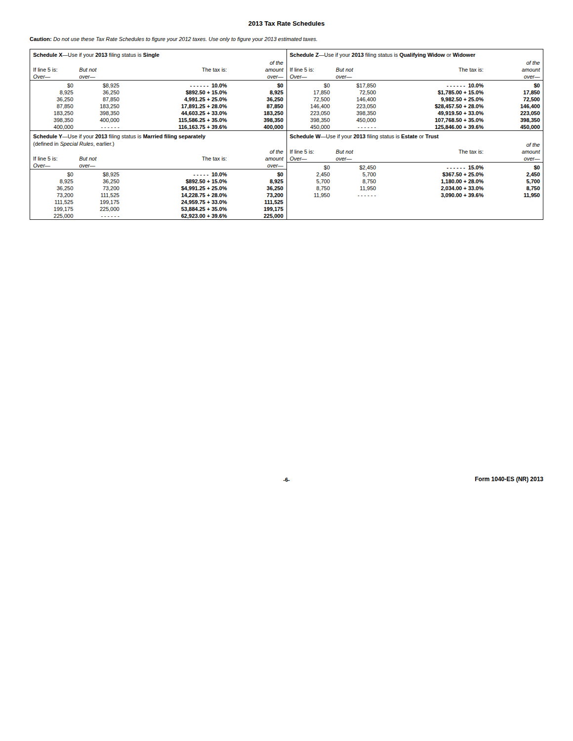2013 Tax Rate Schedules
Caution: Do not use these Tax Rate Schedules to figure your 2012 taxes. Use only to figure your 2013 estimated taxes.
| Schedule X —Use if your 2013 filing status is Single / / / / of the / / --- / --- / --- / --- / / If line 5 is: / But not / The tax is: / amount / / Over— / over— / / over— / / $0 / $8,925 / - - - - - - 10.0% / $0 / / 8,925 / 36,250 / $892.50 + 15.0% / 8,925 / / 36,250 / 87,850 / 4,991.25 + 25.0% / 36,250 / / 87,850 / 183,250 / 17,891.25 + 28.0% / 87,850 / / 183,250 / 398,350 / 44,603.25 + 33.0% / 183,250 / / 398,350 / 400,000 / 115,586.25 + 35.0% / 398,350 / / 400,000 / - - - - - - / 116,163.75 + 39.6% / 400,000 / | Schedule Z —Use if your 2013 filing status is Qualifying Widow or Widower / / / / of the / / --- / --- / --- / --- / / If line 5 is: / But not / The tax is: / amount / / Over— / over— / / over— / / $0 / $17,850 / - - - - - - 10.0% / $0 / / 17,850 / 72,500 / $1,785.00 + 15.0% / 17,850 / / 72,500 / 146,400 / 9,982.50 + 25.0% / 72,500 / / 146,400 / 223,050 / $28,457.50 + 28.0% / 146,400 / / 223,050 / 398,350 / 49,919.50 + 33.0% / 223,050 / / 398,350 / 450,000 / 107,768.50 + 35.0% / 398,350 / / 450,000 / - - - - - - / 125,846.00 + 39.6% / 450,000 / |
| Schedule Y —Use if your 2013 filing status is Married filing separately (defined in Special Rules , earlier.) / / / / of the / / --- / --- / --- / --- / / If line 5 is: / But not / The tax is: / amount / / Over— / over— / / over— / / $0 / $8,925 / - - - - - 10.0% / $0 / / 8,925 / 36,250 / $892.50 + 15.0% / 8,925 / / 36,250 / 73,200 / $4,991.25 + 25.0% / 36,250 / / 73,200 / 111,525 / 14,228.75 + 28.0% / 73,200 / / 111,525 / 199,175 / 24,959.75 + 33.0% / 111,525 / / 199,175 / 225,000 / 53,884.25 + 35.0% / 199,175 / / 225,000 / - - - - - - / 62,923.00 + 39.6% / 225,000 / | Schedule W —Use if your 2013 filing status is Estate or Trust / / / / of the / / --- / --- / --- / --- / / If line 5 is: / But not / The tax is: / amount / / Over— / over— / / over— / / $0 / $2,450 / - - - - - - 15.0% / $0 / / 2,450 / 5,700 / $367.50 + 25.0% / 2,450 / / 5,700 / 8,750 / 1,180.00 + 28.0% / 5,700 / / 8,750 / 11,950 / 2,034.00 + 33.0% / 8,750 / / 11,950 / - - - - - - / 3,090.00 + 39.6% / 11,950 / |
-6-
Form 1040-ES (NR) 2013